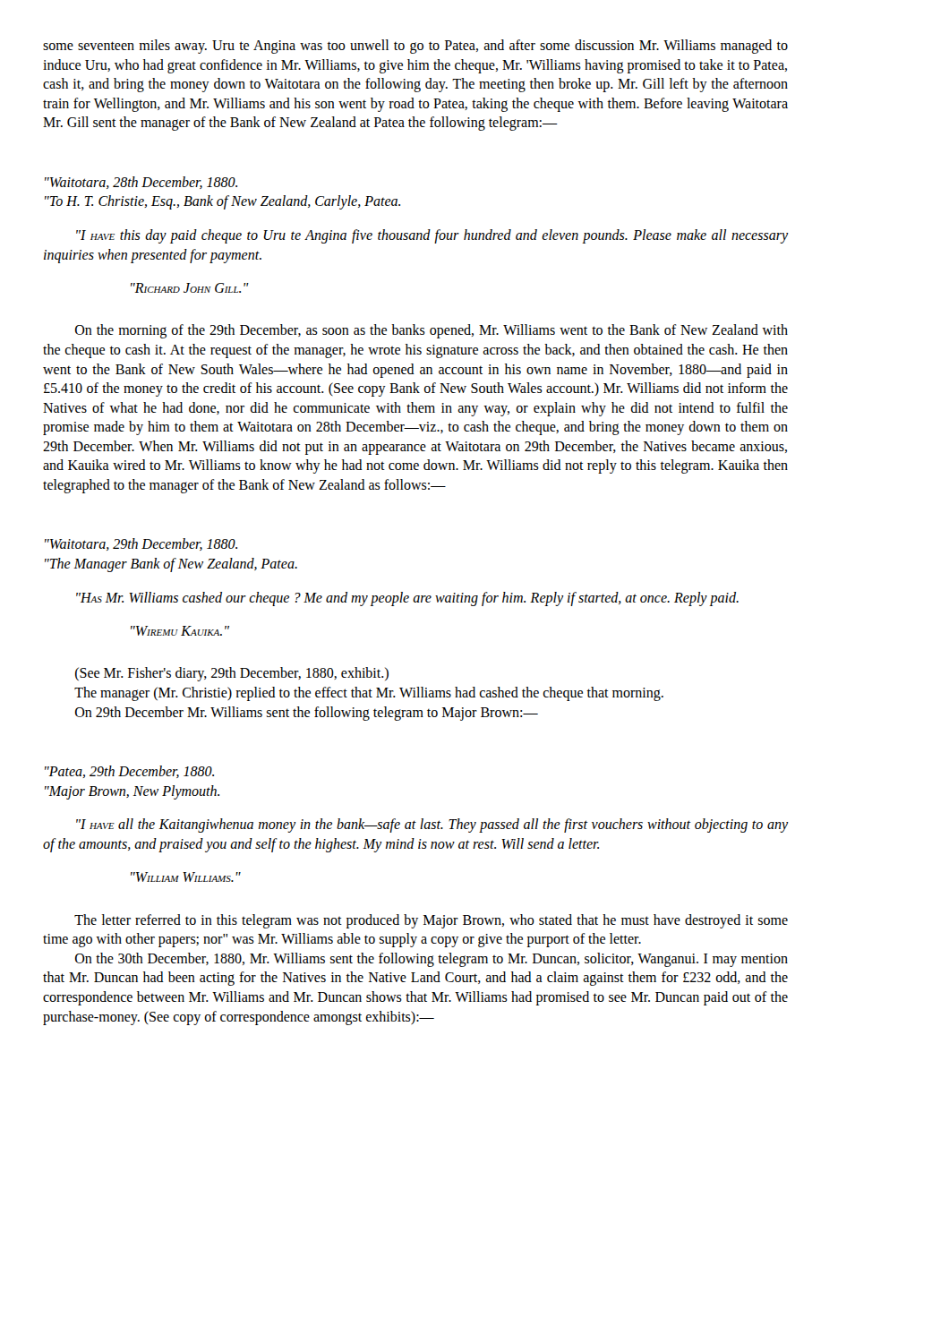some seventeen miles away. Uru te Angina was too unwell to go to Patea, and after some discussion Mr. Williams managed to induce Uru, who had great confidence in Mr. Williams, to give him the cheque, Mr. 'Williams having promised to take it to Patea, cash it, and bring the money down to Waitotara on the following day. The meeting then broke up. Mr. Gill left by the afternoon train for Wellington, and Mr. Williams and his son went by road to Patea, taking the cheque with them. Before leaving Waitotara Mr. Gill sent the manager of the Bank of New Zealand at Patea the following telegram:—
"Waitotara, 28th December, 1880.
"To H. T. Christie, Esq., Bank of New Zealand, Carlyle, Patea.
"I have this day paid cheque to Uru te Angina five thousand four hundred and eleven pounds. Please make all necessary inquiries when presented for payment.
"Richard John Gill."
On the morning of the 29th December, as soon as the banks opened, Mr. Williams went to the Bank of New Zealand with the cheque to cash it. At the request of the manager, he wrote his signature across the back, and then obtained the cash. He then went to the Bank of New South Wales—where he had opened an account in his own name in November, 1880—and paid in £5.410 of the money to the credit of his account. (See copy Bank of New South Wales account.) Mr. Williams did not inform the Natives of what he had done, nor did he communicate with them in any way, or explain why he did not intend to fulfil the promise made by him to them at Waitotara on 28th December—viz., to cash the cheque, and bring the money down to them on 29th December. When Mr. Williams did not put in an appearance at Waitotara on 29th December, the Natives became anxious, and Kauika wired to Mr. Williams to know why he had not come down. Mr. Williams did not reply to this telegram. Kauika then telegraphed to the manager of the Bank of New Zealand as follows:—
"Waitotara, 29th December, 1880.
"The Manager Bank of New Zealand, Patea.
"Has Mr. Williams cashed our cheque ? Me and my people are waiting for him. Reply if started, at once. Reply paid.
"Wiremu Kauika."
(See Mr. Fisher's diary, 29th December, 1880, exhibit.)
The manager (Mr. Christie) replied to the effect that Mr. Williams had cashed the cheque that morning.
On 29th December Mr. Williams sent the following telegram to Major Brown:—
"Patea, 29th December, 1880.
"Major Brown, New Plymouth.
"I have all the Kaitangiwhenua money in the bank—safe at last. They passed all the first vouchers without objecting to any of the amounts, and praised you and self to the highest. My mind is now at rest. Will send a letter.
"William Williams."
The letter referred to in this telegram was not produced by Major Brown, who stated that he must have destroyed it some time ago with other papers; nor" was Mr. Williams able to supply a copy or give the purport of the letter.
On the 30th December, 1880, Mr. Williams sent the following telegram to Mr. Duncan, solicitor, Wanganui. I may mention that Mr. Duncan had been acting for the Natives in the Native Land Court, and had a claim against them for £232 odd, and the correspondence between Mr. Williams and Mr. Duncan shows that Mr. Williams had promised to see Mr. Duncan paid out of the purchase-money. (See copy of correspondence amongst exhibits):—